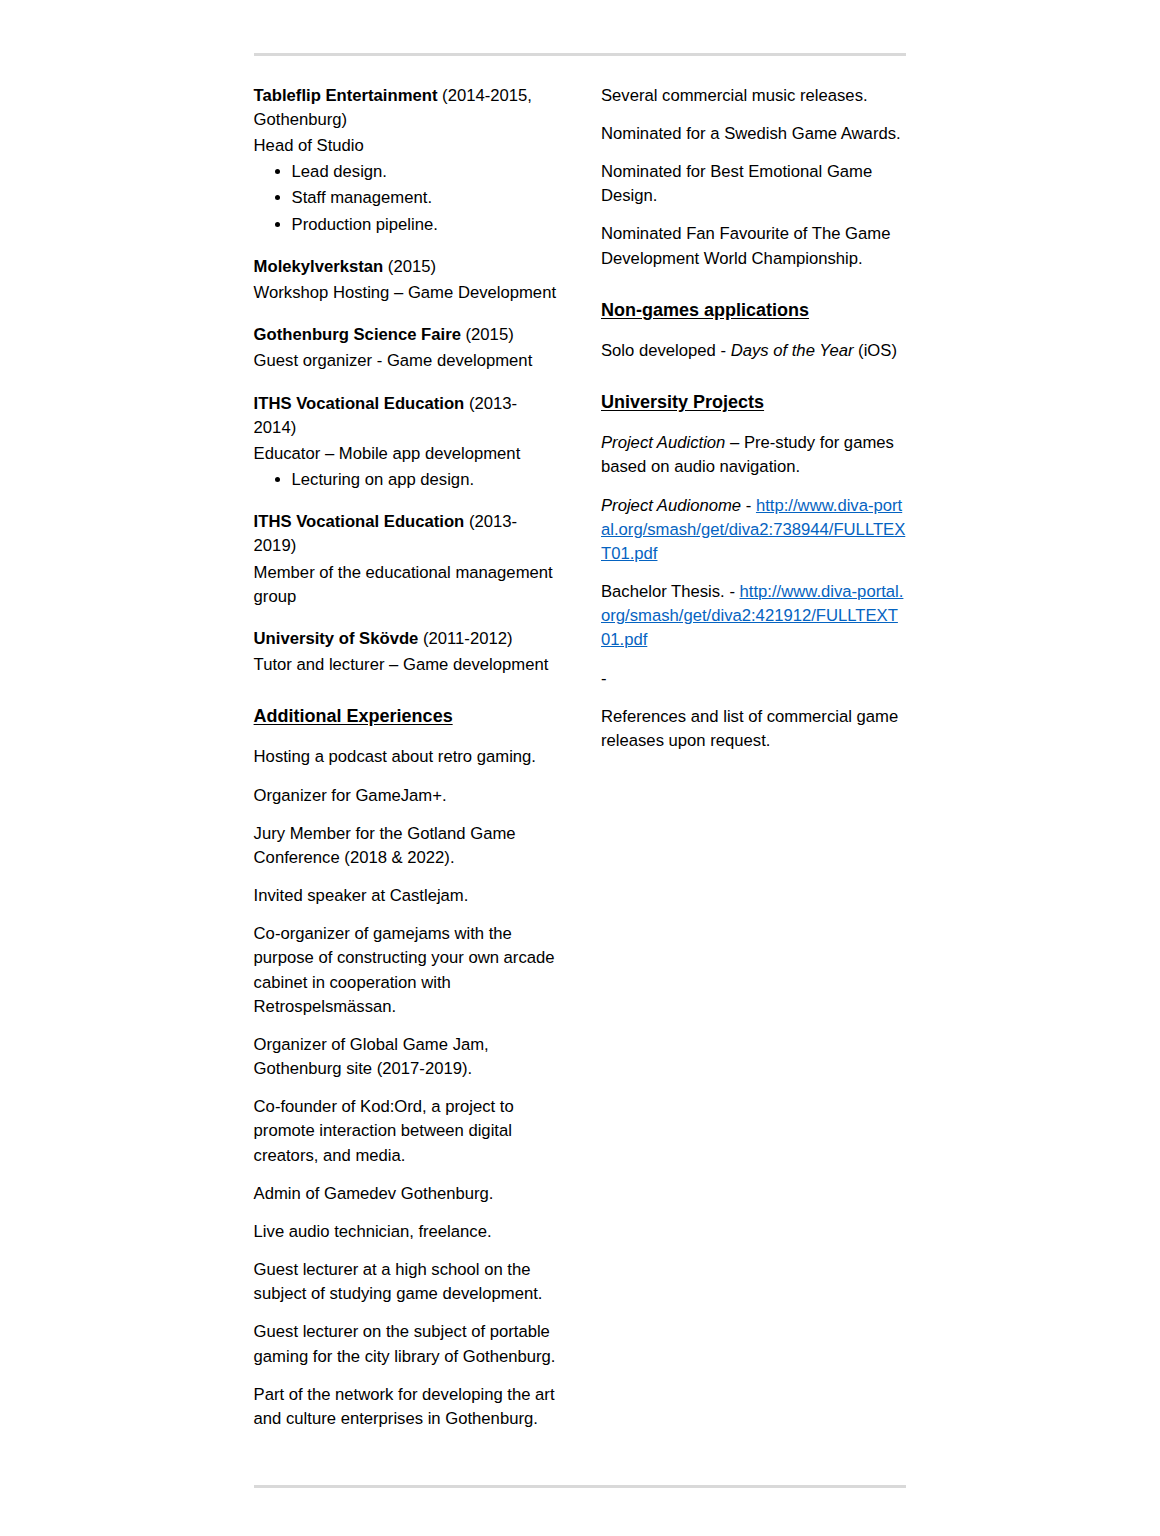Tableflip Entertainment (2014-2015, Gothenburg)
Head of Studio
Lead design.
Staff management.
Production pipeline.
Molekylverkstan (2015)
Workshop Hosting – Game Development
Gothenburg Science Faire (2015)
Guest organizer - Game development
ITHS Vocational Education (2013-2014)
Educator – Mobile app development
Lecturing on app design.
ITHS Vocational Education (2013-2019)
Member of the educational management group
University of Skövde (2011-2012)
Tutor and lecturer – Game development
Additional Experiences
Hosting a podcast about retro gaming.
Organizer for GameJam+.
Jury Member for the Gotland Game Conference (2018 & 2022).
Invited speaker at Castlejam.
Co-organizer of gamejams with the purpose of constructing your own arcade cabinet in cooperation with Retrospelsmässan.
Organizer of Global Game Jam, Gothenburg site (2017-2019).
Co-founder of Kod:Ord, a project to promote interaction between digital creators, and media.
Admin of Gamedev Gothenburg.
Live audio technician, freelance.
Guest lecturer at a high school on the subject of studying game development.
Guest lecturer on the subject of portable gaming for the city library of Gothenburg.
Part of the network for developing the art and culture enterprises in Gothenburg.
Several commercial music releases.
Nominated for a Swedish Game Awards.
Nominated for Best Emotional Game Design.
Nominated Fan Favourite of The Game Development World Championship.
Non-games applications
Solo developed - Days of the Year (iOS)
University Projects
Project Audiction – Pre-study for games based on audio navigation.
Project Audionome - http://www.diva-portal.org/smash/get/diva2:738944/FULLTEXT01.pdf
Bachelor Thesis. - http://www.diva-portal.org/smash/get/diva2:421912/FULLTEXT01.pdf
-
References and list of commercial game releases upon request.